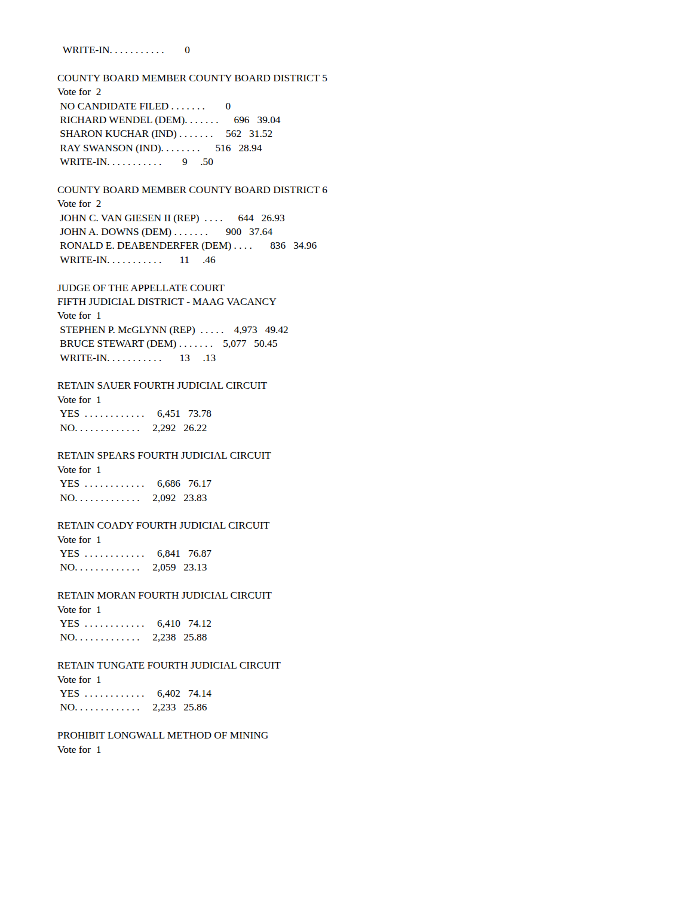WRITE-IN. . . . . . . . . . .        0

COUNTY BOARD MEMBER COUNTY BOARD DISTRICT 5
Vote for  2
 NO CANDIDATE FILED . . . . . . .        0
 RICHARD WENDEL (DEM). . . . . . .      696   39.04
 SHARON KUCHAR (IND) . . . . . . .     562   31.52
 RAY SWANSON (IND). . . . . . . .      516   28.94
 WRITE-IN. . . . . . . . . . .        9     .50

COUNTY BOARD MEMBER COUNTY BOARD DISTRICT 6
Vote for  2
 JOHN C. VAN GIESEN II (REP)  . . . .      644   26.93
 JOHN A. DOWNS (DEM) . . . . . . .       900   37.64
 RONALD E. DEABENDERFER (DEM) . . . .       836   34.96
 WRITE-IN. . . . . . . . . . .       11     .46

JUDGE OF THE APPELLATE COURT
FIFTH JUDICIAL DISTRICT - MAAG VACANCY
Vote for  1
 STEPHEN P. McGLYNN (REP)  . . . . .    4,973   49.42
 BRUCE STEWART (DEM) . . . . . . .    5,077   50.45
 WRITE-IN. . . . . . . . . . .       13     .13

RETAIN SAUER FOURTH JUDICIAL CIRCUIT
Vote for  1
 YES  . . . . . . . . . . . .     6,451   73.78
 NO. . . . . . . . . . . . .     2,292   26.22

RETAIN SPEARS FOURTH JUDICIAL CIRCUIT
Vote for  1
 YES  . . . . . . . . . . . .     6,686   76.17
 NO. . . . . . . . . . . . .     2,092   23.83

RETAIN COADY FOURTH JUDICIAL CIRCUIT
Vote for  1
 YES  . . . . . . . . . . . .     6,841   76.87
 NO. . . . . . . . . . . . .     2,059   23.13

RETAIN MORAN FOURTH JUDICIAL CIRCUIT
Vote for  1
 YES  . . . . . . . . . . . .     6,410   74.12
 NO. . . . . . . . . . . . .     2,238   25.88

RETAIN TUNGATE FOURTH JUDICIAL CIRCUIT
Vote for  1
 YES  . . . . . . . . . . . .     6,402   74.14
 NO. . . . . . . . . . . . .     2,233   25.86

PROHIBIT LONGWALL METHOD OF MINING
Vote for  1